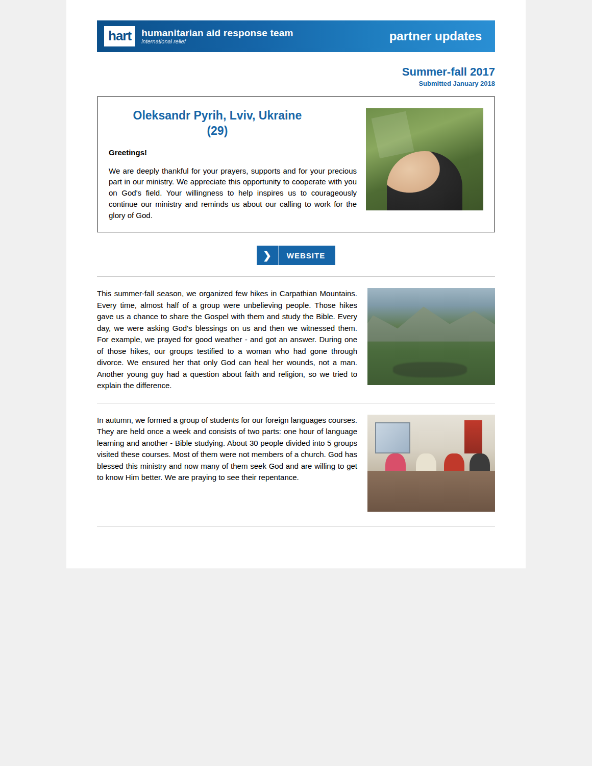hart
humanitarian aid response team
international relief
partner updates
Summer-fall 2017
Submitted January 2018
Oleksandr Pyrih, Lviv, Ukraine
(29)
Greetings!
We are deeply thankful for your prayers, supports and for your precious part in our ministry. We appreciate this opportunity to cooperate with you on God's field. Your willingness to help inspires us to courageously continue our ministry and reminds us about our calling to work for the glory of God.
❯ WEBSITE
This summer-fall season, we organized few hikes in Carpathian Mountains. Every time, almost half of a group were unbelieving people. Those hikes gave us a chance to share the Gospel with them and study the Bible. Every day, we were asking God's blessings on us and then we witnessed them. For example, we prayed for good weather - and got an answer. During one of those hikes, our groups testified to a woman who had gone through divorce. We ensured her that only God can heal her wounds, not a man. Another young guy had a question about faith and religion, so we tried to explain the difference.
In autumn, we formed a group of students for our foreign languages courses. They are held once a week and consists of two parts: one hour of language learning and another - Bible studying. About 30 people divided into 5 groups visited these courses. Most of them were not members of a church. God has blessed this ministry and now many of them seek God and are willing to get to know Him better. We are praying to see their repentance.